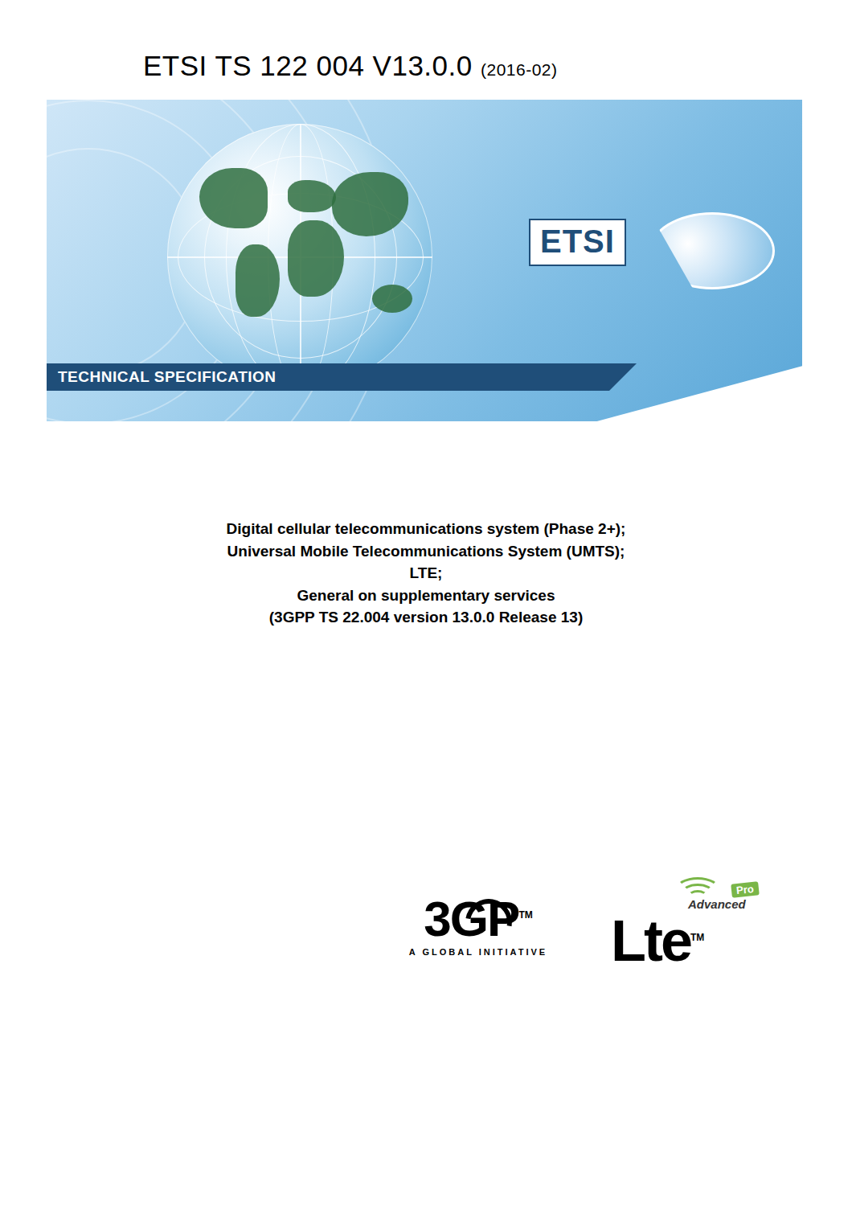ETSI TS 122 004 V13.0.0 (2016-02)
ETSI
TECHNICAL SPECIFICATION
Digital cellular telecommunications system (Phase 2+);
Universal Mobile Telecommunications System (UMTS);
LTE;
General on supplementary services
(3GPP TS 22.004 version 13.0.0 Release 13)
3G PTM
A GLOBAL INITIATIVE
Advanced
Pro
LteTM